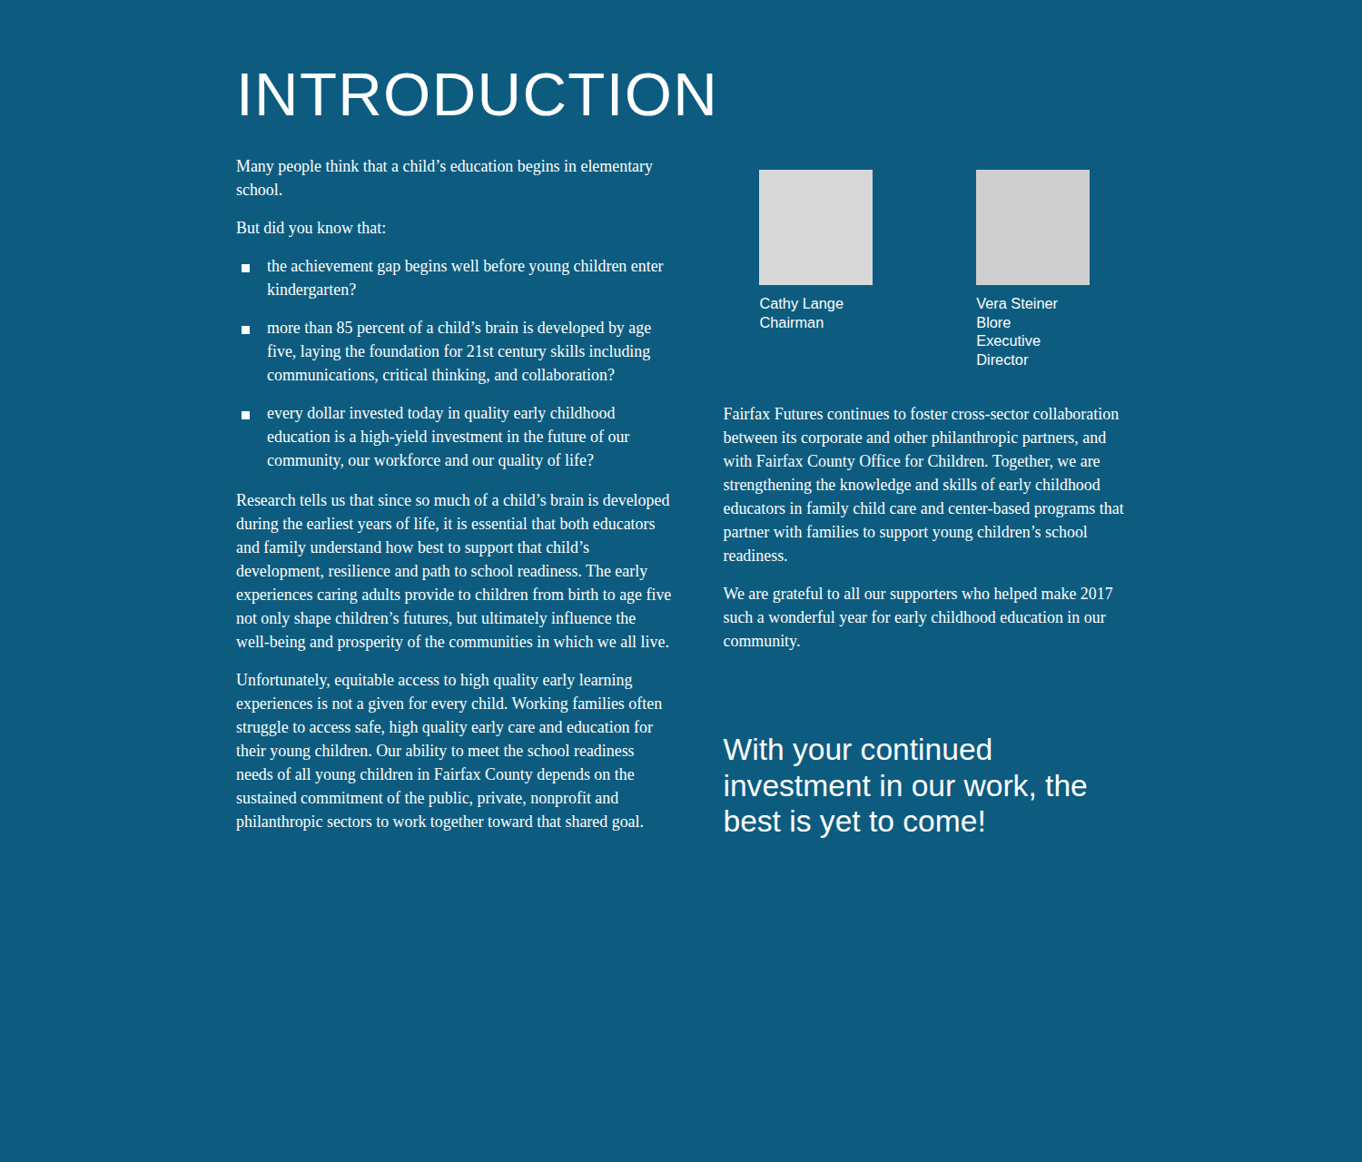INTRODUCTION
Many people think that a child’s education begins in elementary school.
But did you know that:
the achievement gap begins well before young children enter kindergarten?
more than 85 percent of a child’s brain is developed by age five, laying the foundation for 21st century skills including communications, critical thinking, and collaboration?
every dollar invested today in quality early childhood education is a high-yield investment in the future of our community, our workforce and our quality of life?
Research tells us that since so much of a child’s brain is developed during the earliest years of life, it is essential that both educators and family understand how best to support that child’s development, resilience and path to school readiness. The early experiences caring adults provide to children from birth to age five not only shape children’s futures, but ultimately influence the well-being and prosperity of the communities in which we all live.
Unfortunately, equitable access to high quality early learning experiences is not a given for every child. Working families often struggle to access safe, high quality early care and education for their young children. Our ability to meet the school readiness needs of all young children in Fairfax County depends on the sustained commitment of the public, private, nonprofit and philanthropic sectors to work together toward that shared goal.
Cathy Lange Chairman
Vera Steiner Blore Executive Director
Fairfax Futures continues to foster cross-sector collaboration between its corporate and other philanthropic partners, and with Fairfax County Office for Children. Together, we are strengthening the knowledge and skills of early childhood educators in family child care and center-based programs that partner with families to support young children’s school readiness.
We are grateful to all our supporters who helped make 2017 such a wonderful year for early childhood education in our community.
With your continued investment in our work, the best is yet to come!